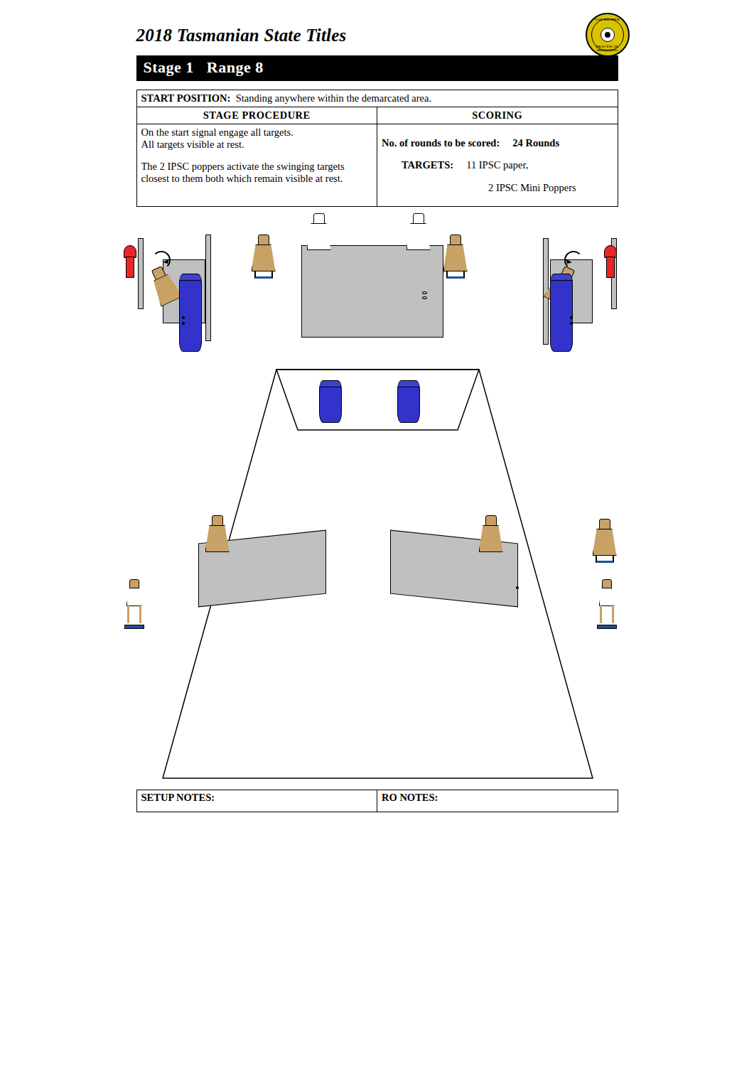VAN DIEMEN
PRACTICAL SHOOTING
2018 Tasmanian State Titles
Stage 1 Range 8
| START POSITION: Standing anywhere within the demarcated area. |
| STAGE PROCEDURE | SCORING |
| On the start signal engage all targets. All targets visible at rest. The 2 IPSC poppers activate the swinging targets closest to them both which remain visible at rest. | No. of rounds to be scored: 24 Rounds TARGETS: 11 IPSC paper, 2 IPSC Mini Poppers |
| SETUP NOTES: | RO NOTES: |